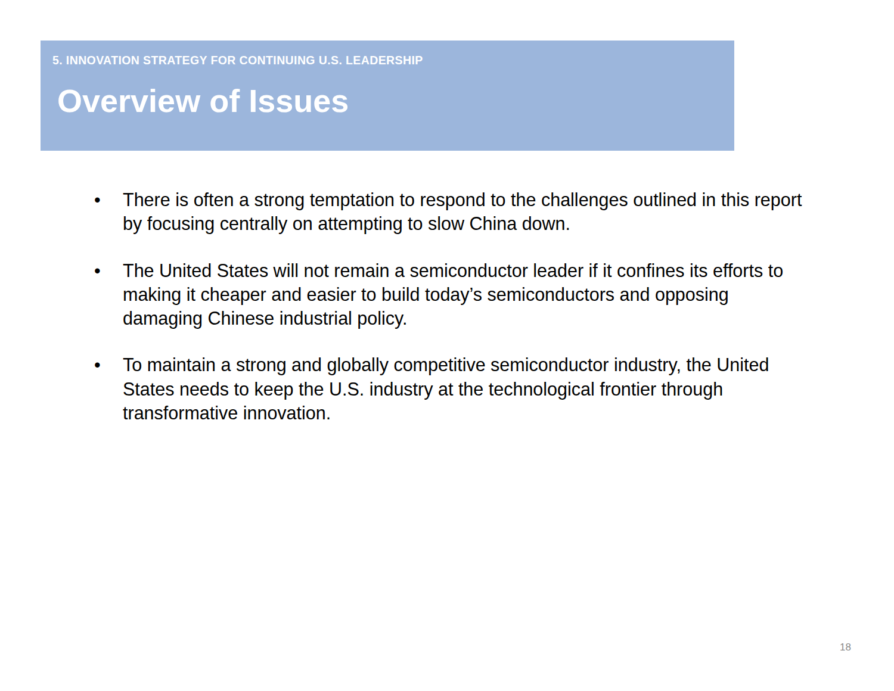5. Innovation Strategy for Continuing U.S. Leadership
Overview of Issues
There is often a strong temptation to respond to the challenges outlined in this report by focusing centrally on attempting to slow China down.
The United States will not remain a semiconductor leader if it confines its efforts to making it cheaper and easier to build today’s semiconductors and opposing damaging Chinese industrial policy.
To maintain a strong and globally competitive semiconductor industry, the United States needs to keep the U.S. industry at the technological frontier through transformative innovation.
18